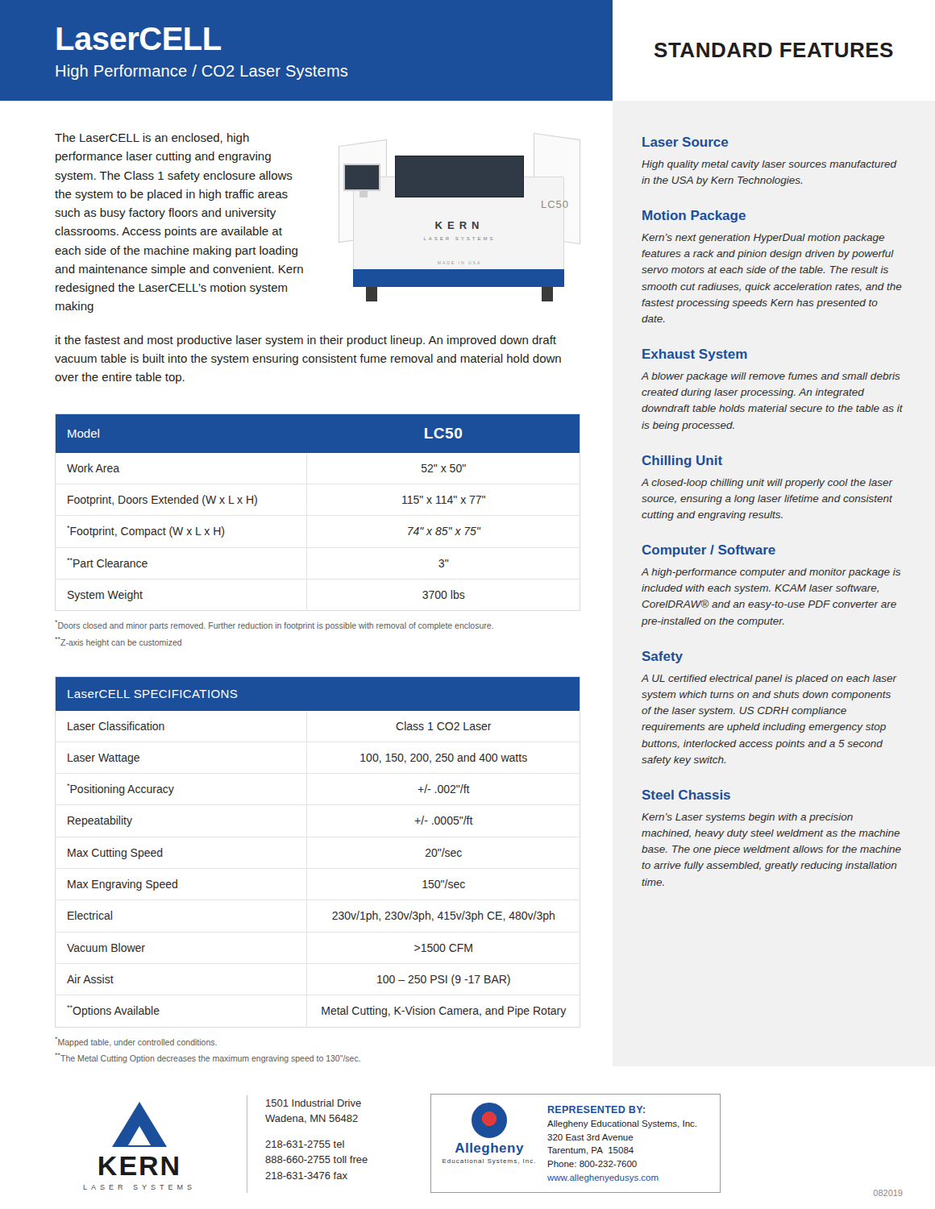LaserCELL
High Performance / CO2 Laser Systems
STANDARD FEATURES
KERNLASER SYSTEMS
LC50
MADE IN USA
The LaserCELL is an enclosed, high performance laser cutting and engraving system. The Class 1 safety enclosure allows the system to be placed in high traffic areas such as busy factory floors and university classrooms. Access points are available at each side of the machine making part loading and maintenance simple and convenient. Kern redesigned the LaserCELL’s motion system making
it the fastest and most productive laser system in their product lineup. An improved down draft vacuum table is built into the system ensuring consistent fume removal and material hold down over the entire table top.
| Model | LC50 |
| --- | --- |
| Work Area | 52" x 50" |
| Footprint, Doors Extended (W x L x H) | 115" x 114" x 77" |
| * Footprint, Compact (W x L x H) | 74" x 85" x 75" |
| ** Part Clearance | 3" |
| System Weight | 3700 lbs |
*Doors closed and minor parts removed. Further reduction in footprint is possible with removal of complete enclosure.
**Z-axis height can be customized
| LaserCELL SPECIFICATIONS |
| --- |
| Laser Classification | Class 1 CO2 Laser |
| Laser Wattage | 100, 150, 200, 250 and 400 watts |
| * Positioning Accuracy | +/- .002"/ft |
| Repeatability | +/- .0005"/ft |
| Max Cutting Speed | 20"/sec |
| Max Engraving Speed | 150"/sec |
| Electrical | 230v/1ph, 230v/3ph, 415v/3ph CE, 480v/3ph |
| Vacuum Blower | >1500 CFM |
| Air Assist | 100 – 250 PSI (9 -17 BAR) |
| ** Options Available | Metal Cutting, K-Vision Camera, and Pipe Rotary |
*Mapped table, under controlled conditions.
**The Metal Cutting Option decreases the maximum engraving speed to 130"/sec.
Laser Source
High quality metal cavity laser sources manufactured in the USA by Kern Technologies.
Motion Package
Kern’s next generation HyperDual motion package features a rack and pinion design driven by powerful servo motors at each side of the table. The result is smooth cut radiuses, quick acceleration rates, and the fastest processing speeds Kern has presented to date.
Exhaust System
A blower package will remove fumes and small debris created during laser processing. An integrated downdraft table holds material secure to the table as it is being processed.
Chilling Unit
A closed-loop chilling unit will properly cool the laser source, ensuring a long laser lifetime and consistent cutting and engraving results.
Computer / Software
A high-performance computer and monitor package is included with each system. KCAM laser software, CorelDRAW® and an easy-to-use PDF converter are pre-installed on the computer.
Safety
A UL certified electrical panel is placed on each laser system which turns on and shuts down components of the laser system. US CDRH compliance requirements are upheld including emergency stop buttons, interlocked access points and a 5 second safety key switch.
Steel Chassis
Kern’s Laser systems begin with a precision machined, heavy duty steel weldment as the machine base. The one piece weldment allows for the machine to arrive fully assembled, greatly reducing installation time.
KERN
LASER SYSTEMS
1501 Industrial Drive
Wadena, MN 56482
218-631-2755 tel
888-660-2755 toll free
218-631-3476 fax
Allegheny
Educational Systems, Inc.
REPRESENTED BY:
Allegheny Educational Systems, Inc.
320 East 3rd Avenue
Tarentum, PA 15084
Phone: 800-232-7600
www.alleghenyedusys.com
082019